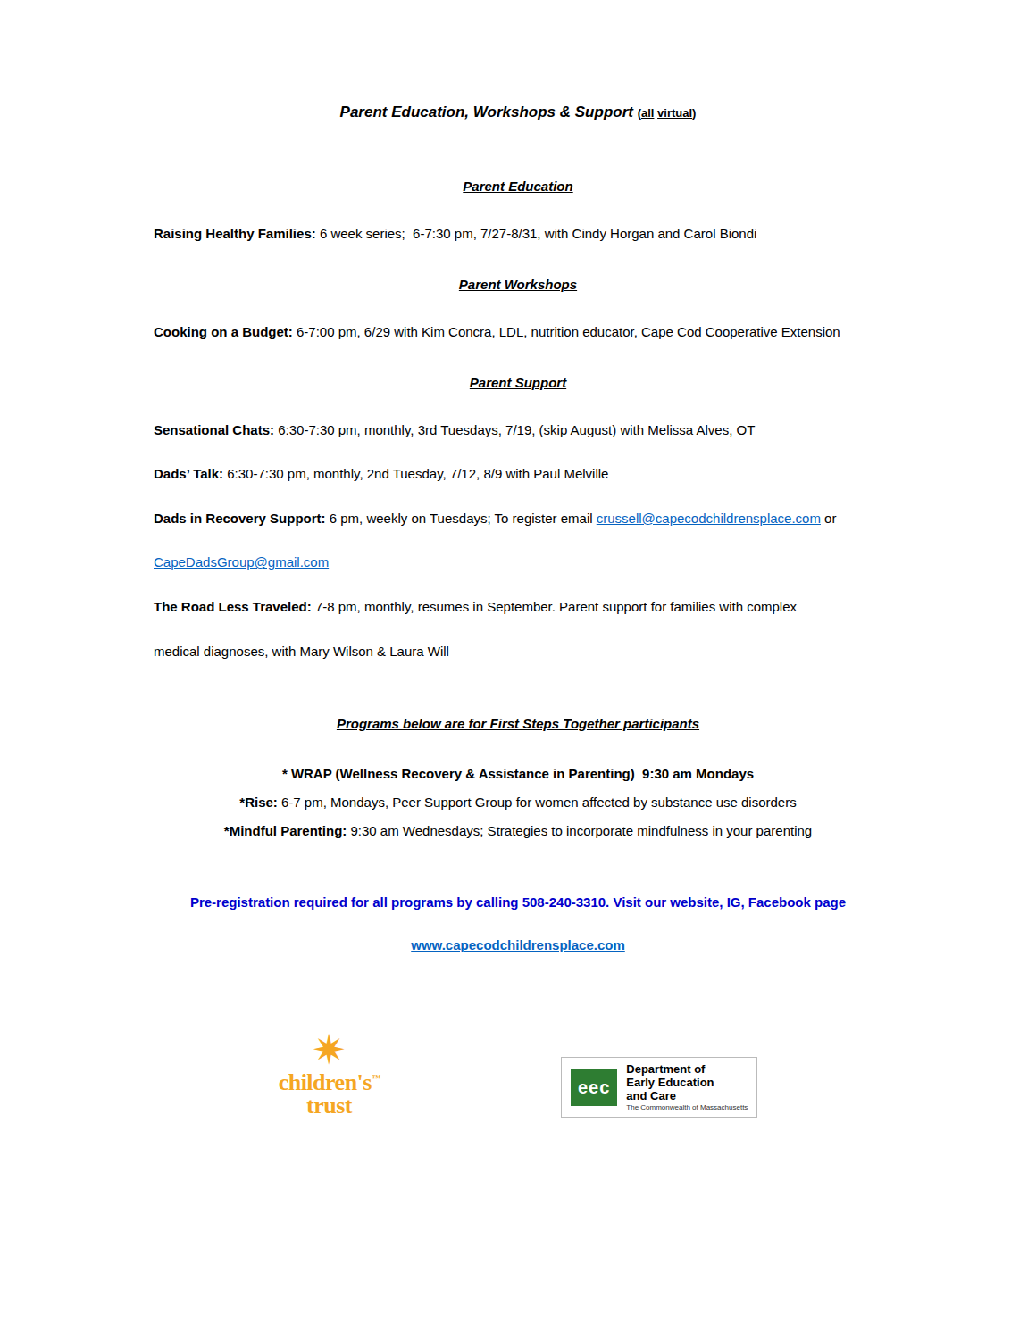Parent Education, Workshops & Support (all virtual)
Parent Education
Raising Healthy Families: 6 week series; 6-7:30 pm, 7/27-8/31, with Cindy Horgan and Carol Biondi
Parent Workshops
Cooking on a Budget: 6-7:00 pm, 6/29 with Kim Concra, LDL, nutrition educator, Cape Cod Cooperative Extension
Parent Support
Sensational Chats: 6:30-7:30 pm, monthly, 3rd Tuesdays, 7/19, (skip August) with Melissa Alves, OT
Dads’ Talk: 6:30-7:30 pm, monthly, 2nd Tuesday, 7/12, 8/9 with Paul Melville
Dads in Recovery Support: 6 pm, weekly on Tuesdays; To register email crussell@capecodchildrensplace.com or
CapeDadsGroup@gmail.com
The Road Less Traveled: 7-8 pm, monthly, resumes in September. Parent support for families with complex
medical diagnoses, with Mary Wilson & Laura Will
Programs below are for First Steps Together participants
* WRAP (Wellness Recovery & Assistance in Parenting) 9:30 am Mondays
*Rise: 6-7 pm, Mondays, Peer Support Group for women affected by substance use disorders
*Mindful Parenting: 9:30 am Wednesdays; Strategies to incorporate mindfulness in your parenting
Pre-registration required for all programs by calling 508-240-3310. Visit our website, IG, Facebook page
www.capecodchildrensplace.com
✷
children's™
trust
eec
Department of
Early Education
and Care
The Commonwealth of Massachusetts